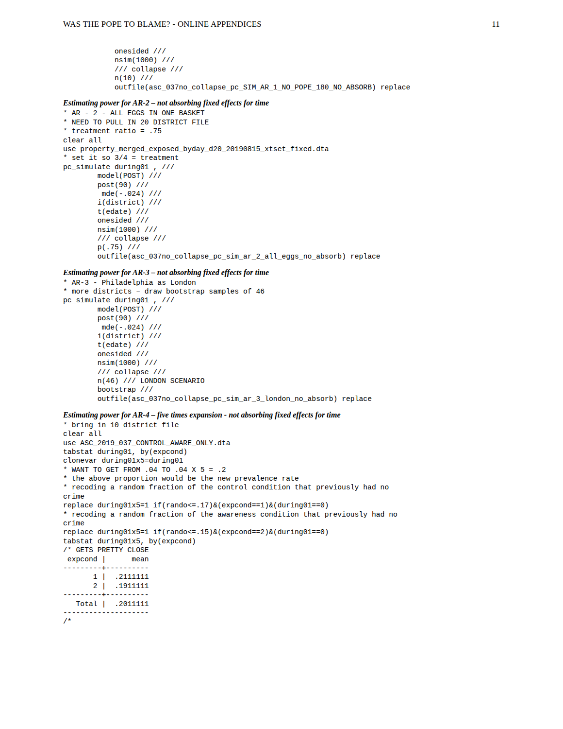Was the Pope to Blame? - Online Appendices 11
            onesided ///
            nsim(1000) ///
            /// collapse ///
            n(10) ///
            outfile(asc_037no_collapse_pc_SIM_AR_1_NO_POPE_180_NO_ABSORB) replace
Estimating power for AR-2 – not absorbing fixed effects for time
* AR - 2 - ALL EGGS IN ONE BASKET
* NEED TO PULL IN 20 DISTRICT FILE
* treatment ratio = .75
clear all
use property_merged_exposed_byday_d20_20190815_xtset_fixed.dta
* set it so 3/4 = treatment
pc_simulate during01 , ///
        model(POST) ///
        post(90) ///
         mde(-.024) ///
        i(district) ///
        t(edate) ///
        onesided ///
        nsim(1000) ///
        /// collapse ///
        p(.75) ///
        outfile(asc_037no_collapse_pc_sim_ar_2_all_eggs_no_absorb) replace
Estimating power for AR-3 – not absorbing fixed effects for time
* AR-3 - Philadelphia as London
* more districts – draw bootstrap samples of 46
pc_simulate during01 , ///
        model(POST) ///
        post(90) ///
         mde(-.024) ///
        i(district) ///
        t(edate) ///
        onesided ///
        nsim(1000) ///
        /// collapse ///
        n(46) /// LONDON SCENARIO
        bootstrap ///
        outfile(asc_037no_collapse_pc_sim_ar_3_london_no_absorb) replace
Estimating power for AR-4 – five times expansion - not absorbing fixed effects for time
* bring in 10 district file
clear all
use ASC_2019_037_CONTROL_AWARE_ONLY.dta
tabstat during01, by(expcond)
clonevar during01x5=during01
* WANT TO GET FROM .04 TO .04 X 5 = .2
* the above proportion would be the new prevalence rate
* recoding a random fraction of the control condition that previously had no
crime
replace during01x5=1 if(rando<=.17)&(expcond==1)&(during01==0)
* recoding a random fraction of the awareness condition that previously had no
crime
replace during01x5=1 if(rando<=.15)&(expcond==2)&(during01==0)
tabstat during01x5, by(expcond)
/* GETS PRETTY CLOSE
 expcond |      mean
---------+----------
       1 |  .2111111
       2 |  .1911111
---------+----------
   Total |  .2011111
--------------------
/*